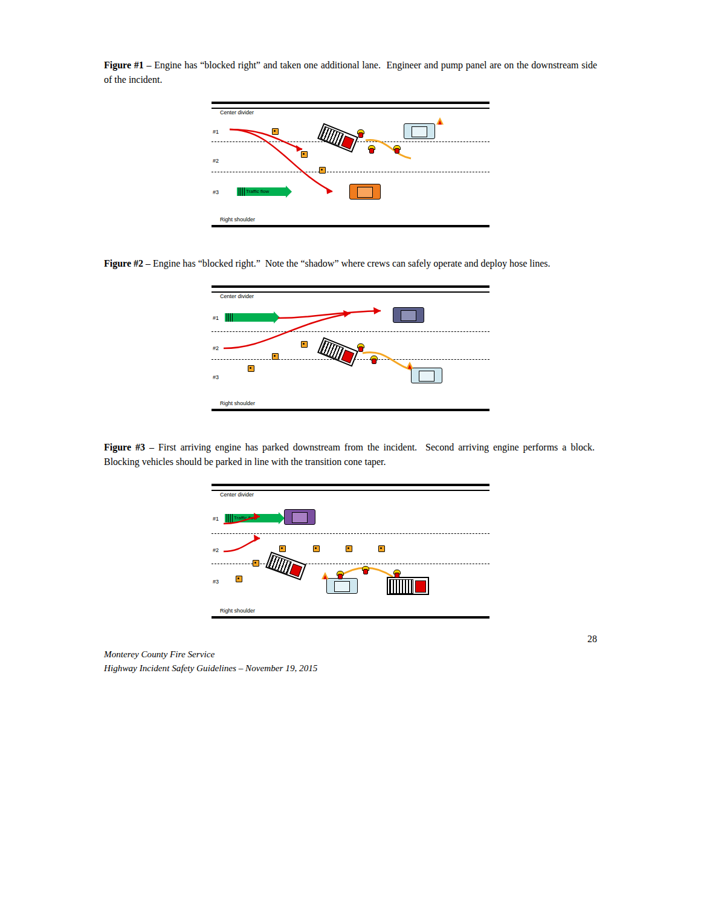Figure #1 – Engine has “blocked right” and taken one additional lane. Engineer and pump panel are on the downstream side of the incident.
Center divider
#1 #2 #3 Right shoulder
Traffic flow
Figure #2 – Engine has “blocked right.” Note the “shadow” where crews can safely operate and deploy hose lines.
Center divider
#1 #2 #3 Right shoulder
Figure #3 – First arriving engine has parked downstream from the incident. Second arriving engine performs a block. Blocking vehicles should be parked in line with the transition cone taper.
Center divider
#1 #2 #3 Right shoulder
Traffic flow
28 Monterey County Fire Service
Highway Incident Safety Guidelines – November 19, 2015